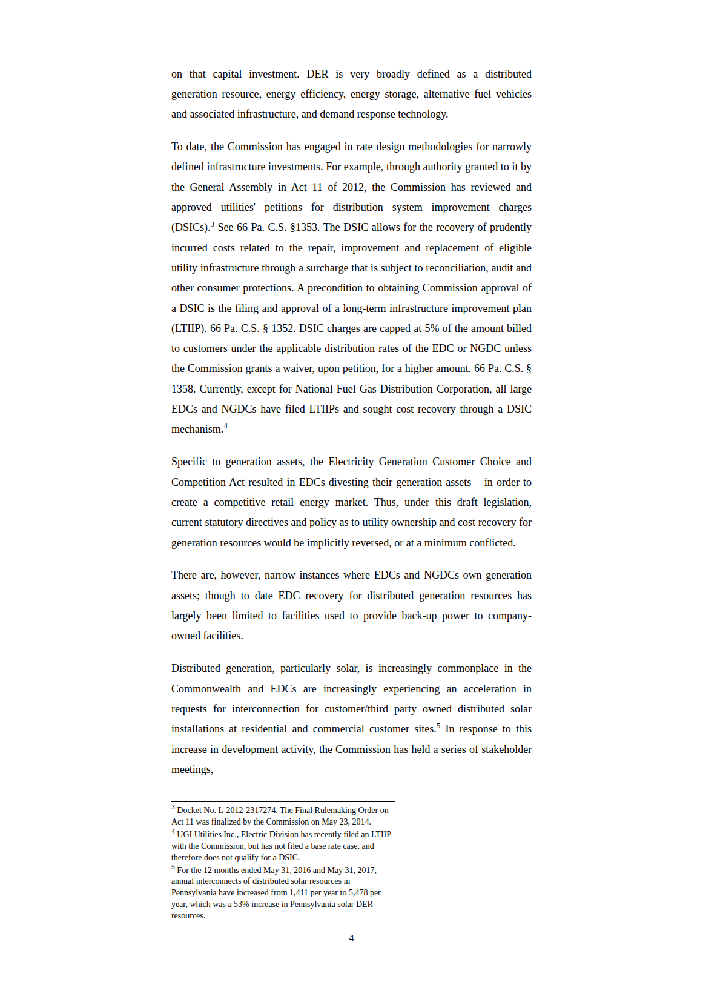on that capital investment. DER is very broadly defined as a distributed generation resource, energy efficiency, energy storage, alternative fuel vehicles and associated infrastructure, and demand response technology.
To date, the Commission has engaged in rate design methodologies for narrowly defined infrastructure investments. For example, through authority granted to it by the General Assembly in Act 11 of 2012, the Commission has reviewed and approved utilities' petitions for distribution system improvement charges (DSICs).3 See 66 Pa. C.S. §1353. The DSIC allows for the recovery of prudently incurred costs related to the repair, improvement and replacement of eligible utility infrastructure through a surcharge that is subject to reconciliation, audit and other consumer protections. A precondition to obtaining Commission approval of a DSIC is the filing and approval of a long-term infrastructure improvement plan (LTIIP). 66 Pa. C.S. § 1352. DSIC charges are capped at 5% of the amount billed to customers under the applicable distribution rates of the EDC or NGDC unless the Commission grants a waiver, upon petition, for a higher amount. 66 Pa. C.S. § 1358. Currently, except for National Fuel Gas Distribution Corporation, all large EDCs and NGDCs have filed LTIIPs and sought cost recovery through a DSIC mechanism.4
Specific to generation assets, the Electricity Generation Customer Choice and Competition Act resulted in EDCs divesting their generation assets – in order to create a competitive retail energy market. Thus, under this draft legislation, current statutory directives and policy as to utility ownership and cost recovery for generation resources would be implicitly reversed, or at a minimum conflicted.
There are, however, narrow instances where EDCs and NGDCs own generation assets; though to date EDC recovery for distributed generation resources has largely been limited to facilities used to provide back-up power to company-owned facilities.
Distributed generation, particularly solar, is increasingly commonplace in the Commonwealth and EDCs are increasingly experiencing an acceleration in requests for interconnection for customer/third party owned distributed solar installations at residential and commercial customer sites.5 In response to this increase in development activity, the Commission has held a series of stakeholder meetings,
3 Docket No. L-2012-2317274. The Final Rulemaking Order on Act 11 was finalized by the Commission on May 23, 2014.
4 UGI Utilities Inc., Electric Division has recently filed an LTIIP with the Commission, but has not filed a base rate case, and therefore does not qualify for a DSIC.
5 For the 12 months ended May 31, 2016 and May 31, 2017, annual interconnects of distributed solar resources in Pennsylvania have increased from 1,411 per year to 5,478 per year, which was a 53% increase in Pennsylvania solar DER resources.
4